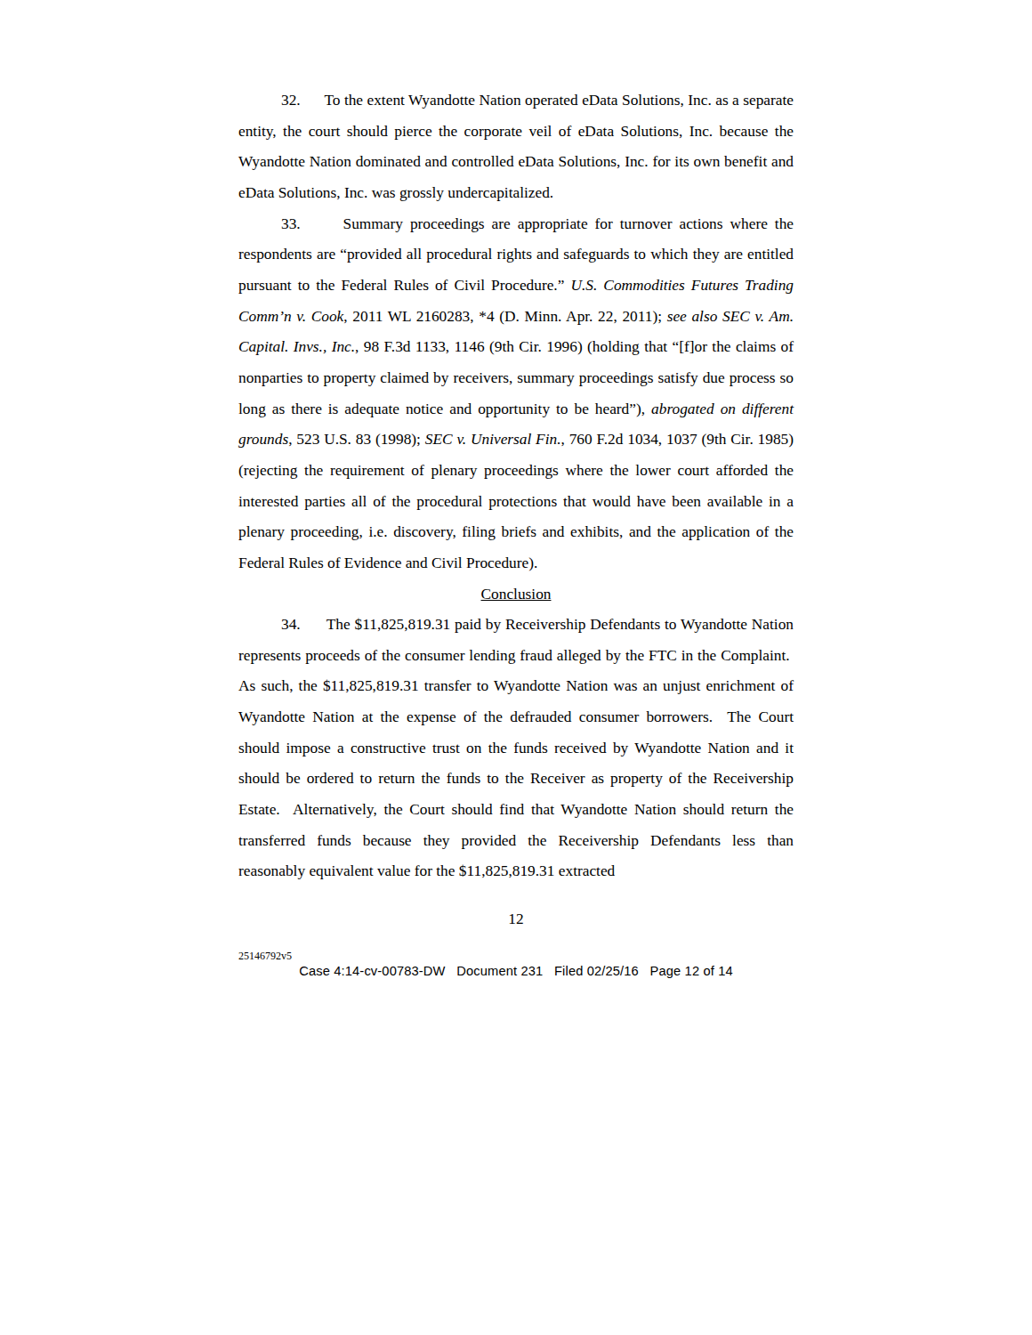32. To the extent Wyandotte Nation operated eData Solutions, Inc. as a separate entity, the court should pierce the corporate veil of eData Solutions, Inc. because the Wyandotte Nation dominated and controlled eData Solutions, Inc. for its own benefit and eData Solutions, Inc. was grossly undercapitalized.
33. Summary proceedings are appropriate for turnover actions where the respondents are “provided all procedural rights and safeguards to which they are entitled pursuant to the Federal Rules of Civil Procedure.” U.S. Commodities Futures Trading Comm’n v. Cook, 2011 WL 2160283, *4 (D. Minn. Apr. 22, 2011); see also SEC v. Am. Capital. Invs., Inc., 98 F.3d 1133, 1146 (9th Cir. 1996) (holding that “[f]or the claims of nonparties to property claimed by receivers, summary proceedings satisfy due process so long as there is adequate notice and opportunity to be heard”), abrogated on different grounds, 523 U.S. 83 (1998); SEC v. Universal Fin., 760 F.2d 1034, 1037 (9th Cir. 1985) (rejecting the requirement of plenary proceedings where the lower court afforded the interested parties all of the procedural protections that would have been available in a plenary proceeding, i.e. discovery, filing briefs and exhibits, and the application of the Federal Rules of Evidence and Civil Procedure).
Conclusion
34. The $11,825,819.31 paid by Receivership Defendants to Wyandotte Nation represents proceeds of the consumer lending fraud alleged by the FTC in the Complaint. As such, the $11,825,819.31 transfer to Wyandotte Nation was an unjust enrichment of Wyandotte Nation at the expense of the defrauded consumer borrowers. The Court should impose a constructive trust on the funds received by Wyandotte Nation and it should be ordered to return the funds to the Receiver as property of the Receivership Estate. Alternatively, the Court should find that Wyandotte Nation should return the transferred funds because they provided the Receivership Defendants less than reasonably equivalent value for the $11,825,819.31 extracted
12
25146792v5
Case 4:14-cv-00783-DW Document 231 Filed 02/25/16 Page 12 of 14